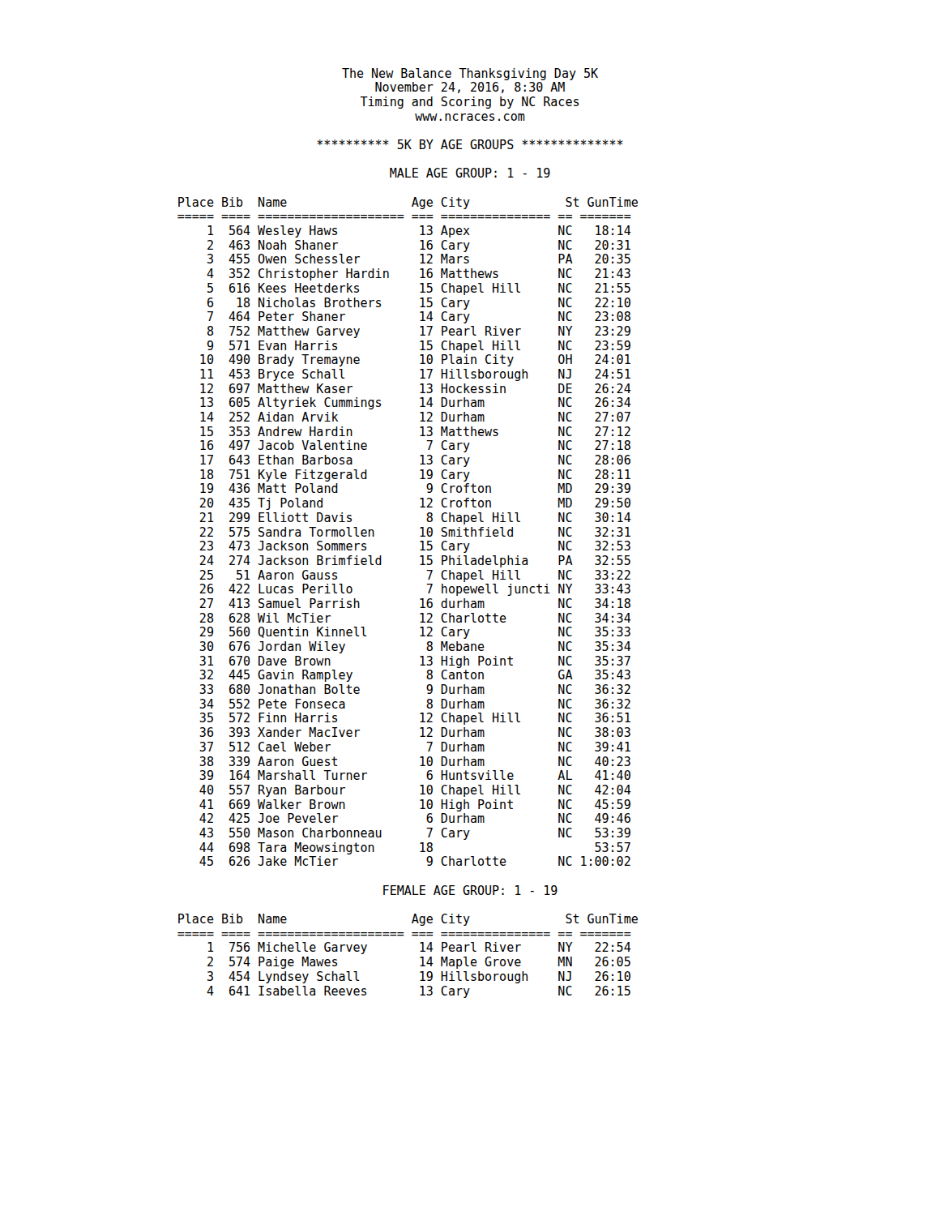The New Balance Thanksgiving Day 5K
November 24, 2016, 8:30 AM
Timing and Scoring by NC Races
www.ncraces.com
********** 5K BY AGE GROUPS **************
MALE AGE GROUP: 1 - 19
Place Bib  Name                 Age City             St GunTime
===== ==== ==================== === =============== == =======
    1  564 Wesley Haws           13 Apex            NC   18:14
    2  463 Noah Shaner           16 Cary            NC   20:31
    3  455 Owen Schessler        12 Mars            PA   20:35
    4  352 Christopher Hardin    16 Matthews        NC   21:43
    5  616 Kees Heetderks        15 Chapel Hill     NC   21:55
    6   18 Nicholas Brothers     15 Cary            NC   22:10
    7  464 Peter Shaner          14 Cary            NC   23:08
    8  752 Matthew Garvey        17 Pearl River     NY   23:29
    9  571 Evan Harris           15 Chapel Hill     NC   23:59
   10  490 Brady Tremayne        10 Plain City      OH   24:01
   11  453 Bryce Schall          17 Hillsborough    NJ   24:51
   12  697 Matthew Kaser         13 Hockessin       DE   26:24
   13  605 Altyriek Cummings     14 Durham          NC   26:34
   14  252 Aidan Arvik           12 Durham          NC   27:07
   15  353 Andrew Hardin         13 Matthews        NC   27:12
   16  497 Jacob Valentine        7 Cary            NC   27:18
   17  643 Ethan Barbosa         13 Cary            NC   28:06
   18  751 Kyle Fitzgerald       19 Cary            NC   28:11
   19  436 Matt Poland            9 Crofton         MD   29:39
   20  435 Tj Poland             12 Crofton         MD   29:50
   21  299 Elliott Davis          8 Chapel Hill     NC   30:14
   22  575 Sandra Tormollen      10 Smithfield      NC   32:31
   23  473 Jackson Sommers       15 Cary            NC   32:53
   24  274 Jackson Brimfield     15 Philadelphia    PA   32:55
   25   51 Aaron Gauss            7 Chapel Hill     NC   33:22
   26  422 Lucas Perillo          7 hopewell juncti NY   33:43
   27  413 Samuel Parrish        16 durham          NC   34:18
   28  628 Wil McTier            12 Charlotte       NC   34:34
   29  560 Quentin Kinnell       12 Cary            NC   35:33
   30  676 Jordan Wiley           8 Mebane          NC   35:34
   31  670 Dave Brown            13 High Point      NC   35:37
   32  445 Gavin Rampley          8 Canton          GA   35:43
   33  680 Jonathan Bolte         9 Durham          NC   36:32
   34  552 Pete Fonseca           8 Durham          NC   36:32
   35  572 Finn Harris           12 Chapel Hill     NC   36:51
   36  393 Xander MacIver        12 Durham          NC   38:03
   37  512 Cael Weber             7 Durham          NC   39:41
   38  339 Aaron Guest           10 Durham          NC   40:23
   39  164 Marshall Turner        6 Huntsville      AL   41:40
   40  557 Ryan Barbour          10 Chapel Hill     NC   42:04
   41  669 Walker Brown          10 High Point      NC   45:59
   42  425 Joe Peveler            6 Durham          NC   49:46
   43  550 Mason Charbonneau      7 Cary            NC   53:39
   44  698 Tara Meowsington      18                      53:57
   45  626 Jake McTier            9 Charlotte       NC 1:00:02
FEMALE AGE GROUP: 1 - 19
Place Bib  Name                 Age City             St GunTime
===== ==== ==================== === =============== == =======
    1  756 Michelle Garvey       14 Pearl River     NY   22:54
    2  574 Paige Mawes           14 Maple Grove     MN   26:05
    3  454 Lyndsey Schall        19 Hillsborough    NJ   26:10
    4  641 Isabella Reeves       13 Cary            NC   26:15